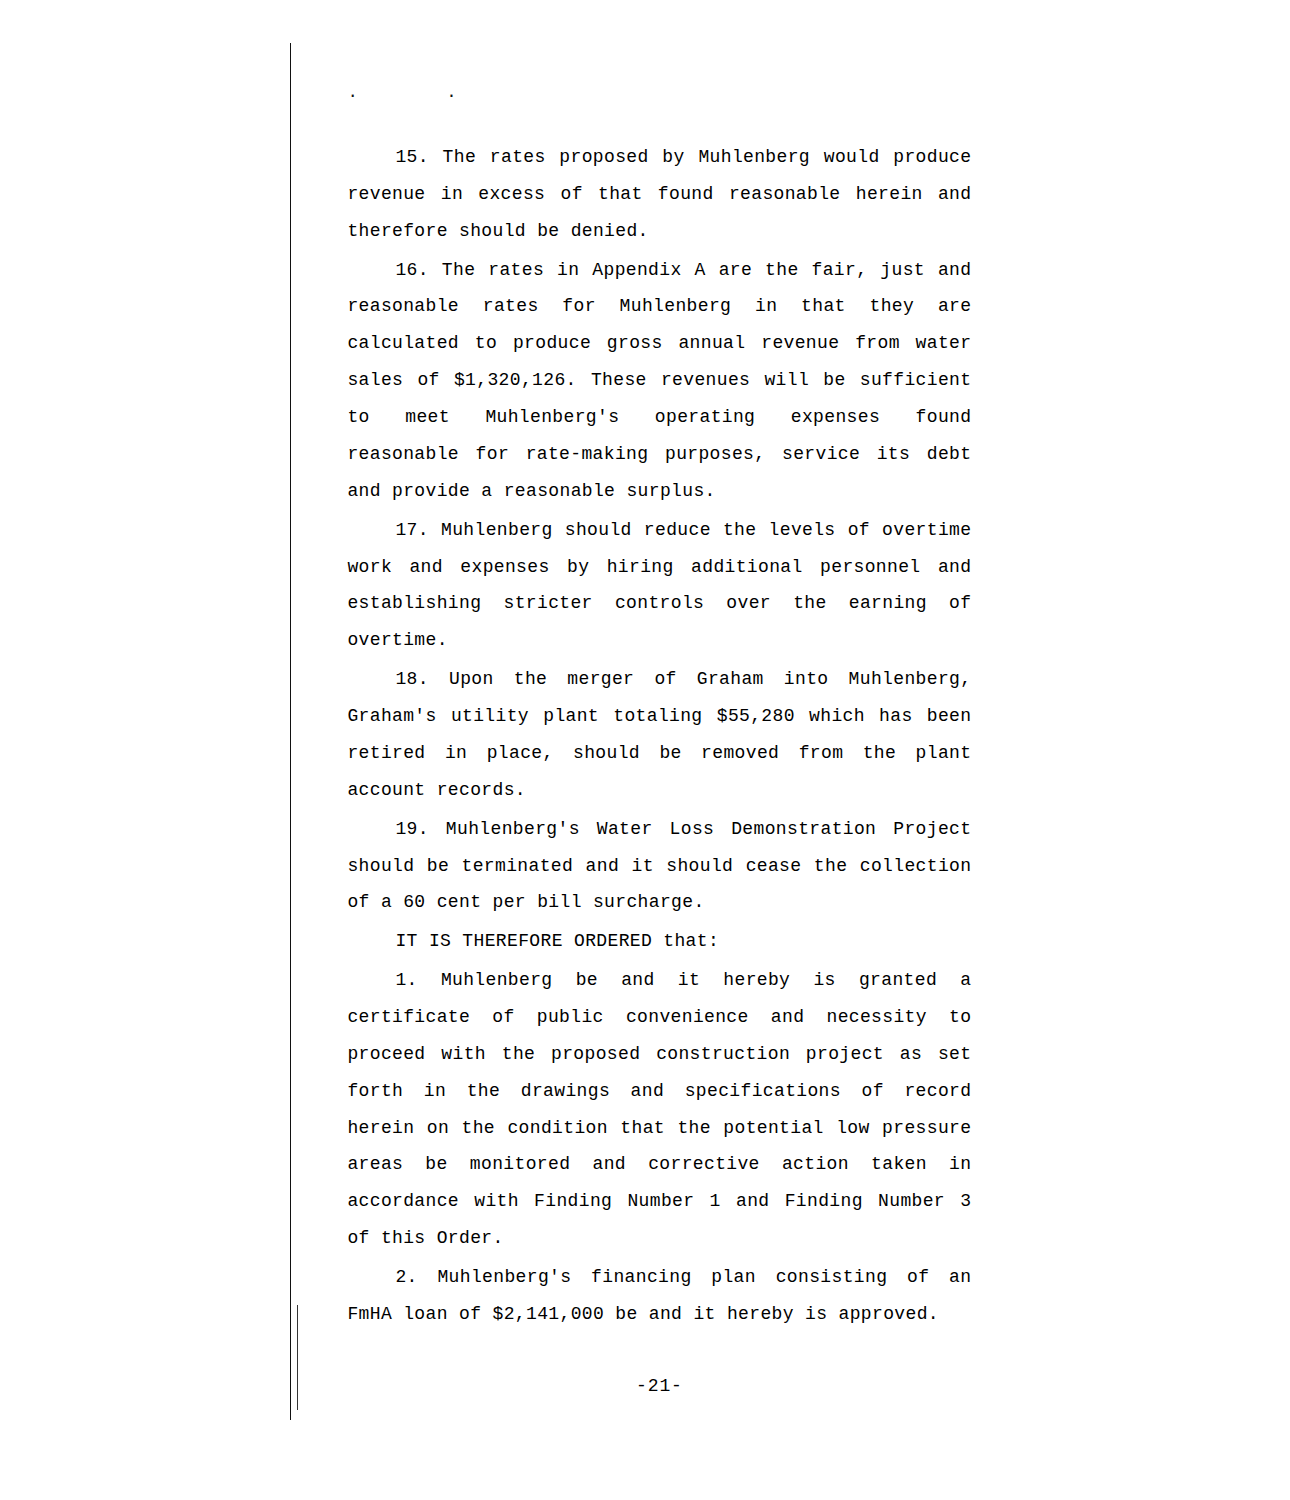· ·
15. The rates proposed by Muhlenberg would produce revenue in excess of that found reasonable herein and therefore should be denied.
16. The rates in Appendix A are the fair, just and reasonable rates for Muhlenberg in that they are calculated to produce gross annual revenue from water sales of $1,320,126. These revenues will be sufficient to meet Muhlenberg's operating expenses found reasonable for rate-making purposes, service its debt and provide a reasonable surplus.
17. Muhlenberg should reduce the levels of overtime work and expenses by hiring additional personnel and establishing stricter controls over the earning of overtime.
18. Upon the merger of Graham into Muhlenberg, Graham's utility plant totaling $55,280 which has been retired in place, should be removed from the plant account records.
19. Muhlenberg's Water Loss Demonstration Project should be terminated and it should cease the collection of a 60 cent per bill surcharge.
IT IS THEREFORE ORDERED that:
1. Muhlenberg be and it hereby is granted a certificate of public convenience and necessity to proceed with the proposed construction project as set forth in the drawings and specifications of record herein on the condition that the potential low pressure areas be monitored and corrective action taken in accordance with Finding Number 1 and Finding Number 3 of this Order.
2. Muhlenberg's financing plan consisting of an FmHA loan of $2,141,000 be and it hereby is approved.
-21-